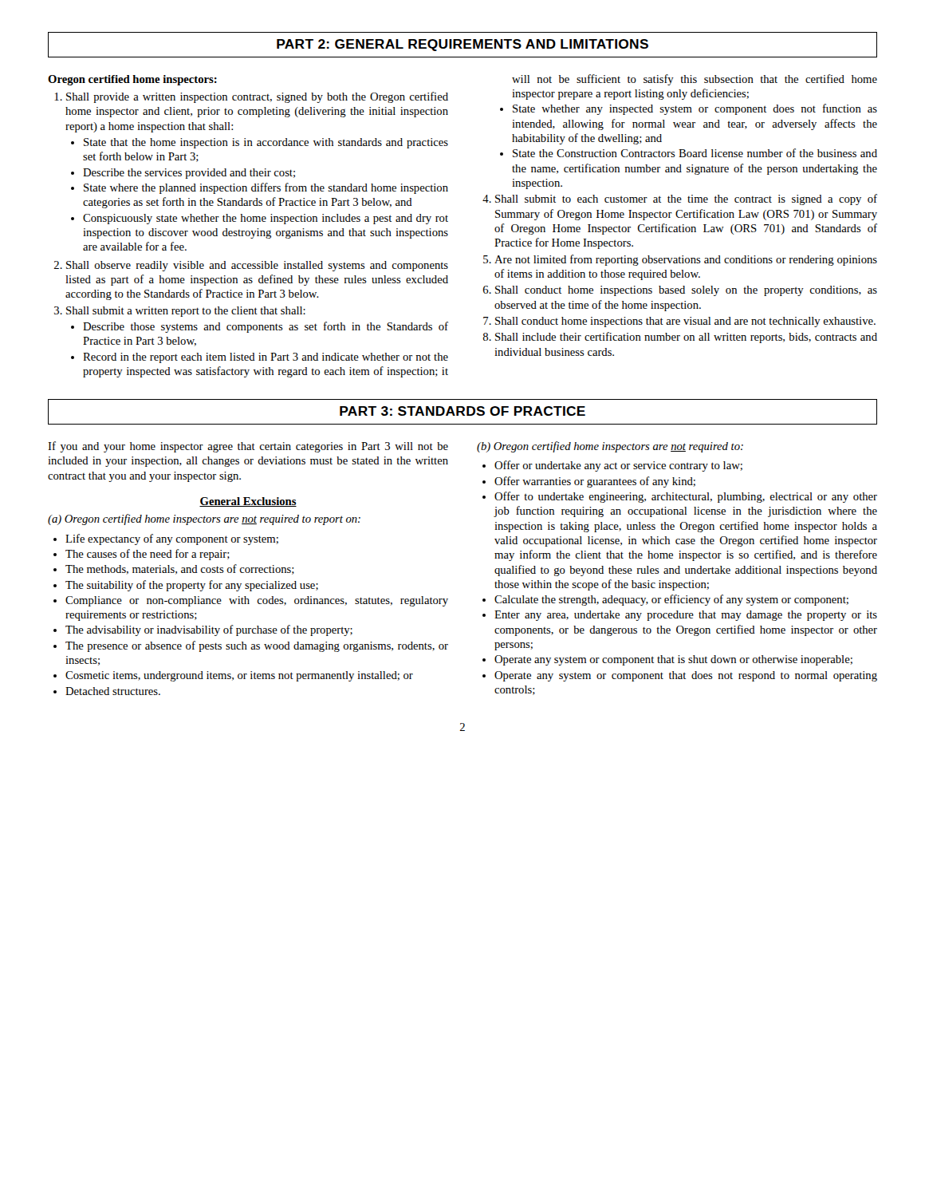PART 2: GENERAL REQUIREMENTS AND LIMITATIONS
Oregon certified home inspectors:
Shall provide a written inspection contract, signed by both the Oregon certified home inspector and client, prior to completing (delivering the initial inspection report) a home inspection that shall:
State that the home inspection is in accordance with standards and practices set forth below in Part 3;
Describe the services provided and their cost;
State where the planned inspection differs from the standard home inspection categories as set forth in the Standards of Practice in Part 3 below, and
Conspicuously state whether the home inspection includes a pest and dry rot inspection to discover wood destroying organisms and that such inspections are available for a fee.
Shall observe readily visible and accessible installed systems and components listed as part of a home inspection as defined by these rules unless excluded according to the Standards of Practice in Part 3 below.
Shall submit a written report to the client that shall:
Describe those systems and components as set forth in the Standards of Practice in Part 3 below,
Record in the report each item listed in Part 3 and indicate whether or not the property inspected was satisfactory with regard to each item of inspection; it will not be sufficient to satisfy this subsection that the certified home inspector prepare a report listing only deficiencies;
State whether any inspected system or component does not function as intended, allowing for normal wear and tear, or adversely affects the habitability of the dwelling; and
State the Construction Contractors Board license number of the business and the name, certification number and signature of the person undertaking the inspection.
Shall submit to each customer at the time the contract is signed a copy of Summary of Oregon Home Inspector Certification Law (ORS 701) or Summary of Oregon Home Inspector Certification Law (ORS 701) and Standards of Practice for Home Inspectors.
Are not limited from reporting observations and conditions or rendering opinions of items in addition to those required below.
Shall conduct home inspections based solely on the property conditions, as observed at the time of the home inspection.
Shall conduct home inspections that are visual and are not technically exhaustive.
Shall include their certification number on all written reports, bids, contracts and individual business cards.
PART 3: STANDARDS OF PRACTICE
If you and your home inspector agree that certain categories in Part 3 will not be included in your inspection, all changes or deviations must be stated in the written contract that you and your inspector sign.
General Exclusions
(a) Oregon certified home inspectors are not required to report on:
Life expectancy of any component or system;
The causes of the need for a repair;
The methods, materials, and costs of corrections;
The suitability of the property for any specialized use;
Compliance or non-compliance with codes, ordinances, statutes, regulatory requirements or restrictions;
The advisability or inadvisability of purchase of the property;
The presence or absence of pests such as wood damaging organisms, rodents, or insects;
Cosmetic items, underground items, or items not permanently installed; or
Detached structures.
(b) Oregon certified home inspectors are not required to:
Offer or undertake any act or service contrary to law;
Offer warranties or guarantees of any kind;
Offer to undertake engineering, architectural, plumbing, electrical or any other job function requiring an occupational license in the jurisdiction where the inspection is taking place, unless the Oregon certified home inspector holds a valid occupational license, in which case the Oregon certified home inspector may inform the client that the home inspector is so certified, and is therefore qualified to go beyond these rules and undertake additional inspections beyond those within the scope of the basic inspection;
Calculate the strength, adequacy, or efficiency of any system or component;
Enter any area, undertake any procedure that may damage the property or its components, or be dangerous to the Oregon certified home inspector or other persons;
Operate any system or component that is shut down or otherwise inoperable;
Operate any system or component that does not respond to normal operating controls;
2